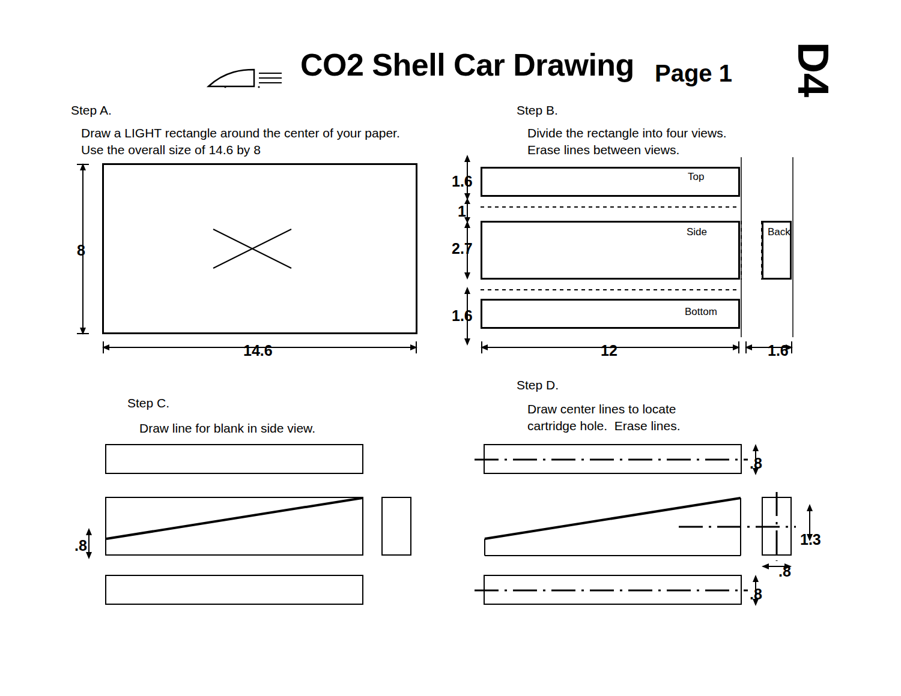CO2 Shell Car Drawing
Page 1
D4
Step A.
Draw a LIGHT rectangle around the center of your paper.
Use the overall size of 14.6 by 8
8
14.6
Step B.
Divide the rectangle into four views.
Erase lines between views.
Top
Side
Back
Bottom
1.6
1
2.7
1.6
12
1.6
Step C.
Draw line for blank in side view.
.8
Step D.
Draw center lines to locate
cartridge hole. Erase lines.
.8
1.3
.8
.8